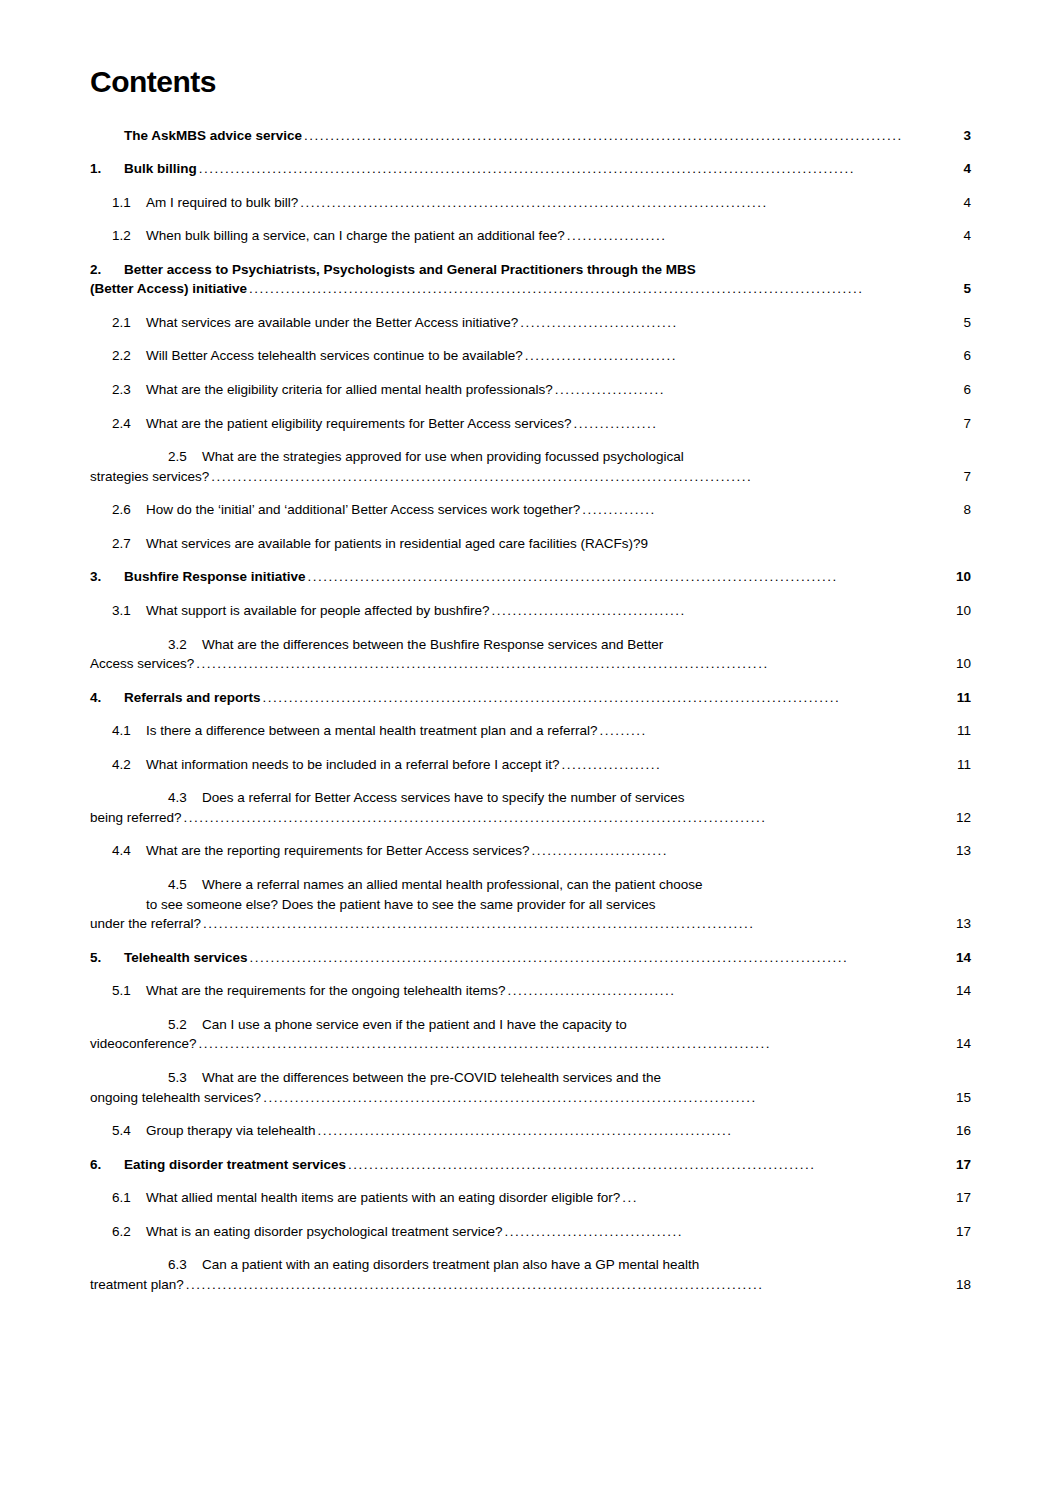Contents
The AskMBS advice service .................................................................................................................. 3
1. Bulk billing ............................................................................................................................. 4
1.1 Am I required to bulk bill? ......................................................................................... 4
1.2 When bulk billing a service, can I charge the patient an additional fee? ................... 4
2. Better access to Psychiatrists, Psychologists and General Practitioners through the MBS (Better Access) initiative ..................................................................................................................... 5
2.1 What services are available under the Better Access initiative? .............................. 5
2.2 Will Better Access telehealth services continue to be available? ............................. 6
2.3 What are the eligibility criteria for allied mental health professionals? ..................... 6
2.4 What are the patient eligibility requirements for Better Access services? ................ 7
2.5 What are the strategies approved for use when providing focussed psychological strategies services? ....................................................................................................... 7
2.6 How do the ‘initial’ and ‘additional’ Better Access services work together? .............. 8
2.7 What services are available for patients in residential aged care facilities (RACFs)? 9
3. Bushfire Response initiative ..................................................................................................... 10
3.1 What support is available for people affected by bushfire? ..................................... 10
3.2 What are the differences between the Bushfire Response services and Better Access services? ............................................................................................................. 10
4. Referrals and reports .............................................................................................................. 11
4.1 Is there a difference between a mental health treatment plan and a referral? ......... 11
4.2 What information needs to be included in a referral before I accept it? ................... 11
4.3 Does a referral for Better Access services have to specify the number of services being referred? ............................................................................................................... 12
4.4 What are the reporting requirements for Better Access services? .......................... 13
4.5 Where a referral names an allied mental health professional, can the patient choose to see someone else? Does the patient have to see the same provider for all services under the referral? ......................................................................................................... 13
5. Telehealth services .................................................................................................................. 14
5.1 What are the requirements for the ongoing telehealth items? ................................ 14
5.2 Can I use a phone service even if the patient and I have the capacity to videoconference? ............................................................................................................. 14
5.3 What are the differences between the pre-COVID telehealth services and the ongoing telehealth services? .............................................................................................. 15
5.4 Group therapy via telehealth ............................................................................... 16
6. Eating disorder treatment services ......................................................................................... 17
6.1 What allied mental health items are patients with an eating disorder eligible for? ... 17
6.2 What is an eating disorder psychological treatment service? .................................. 17
6.3 Can a patient with an eating disorders treatment plan also have a GP mental health treatment plan? .............................................................................................................. 18